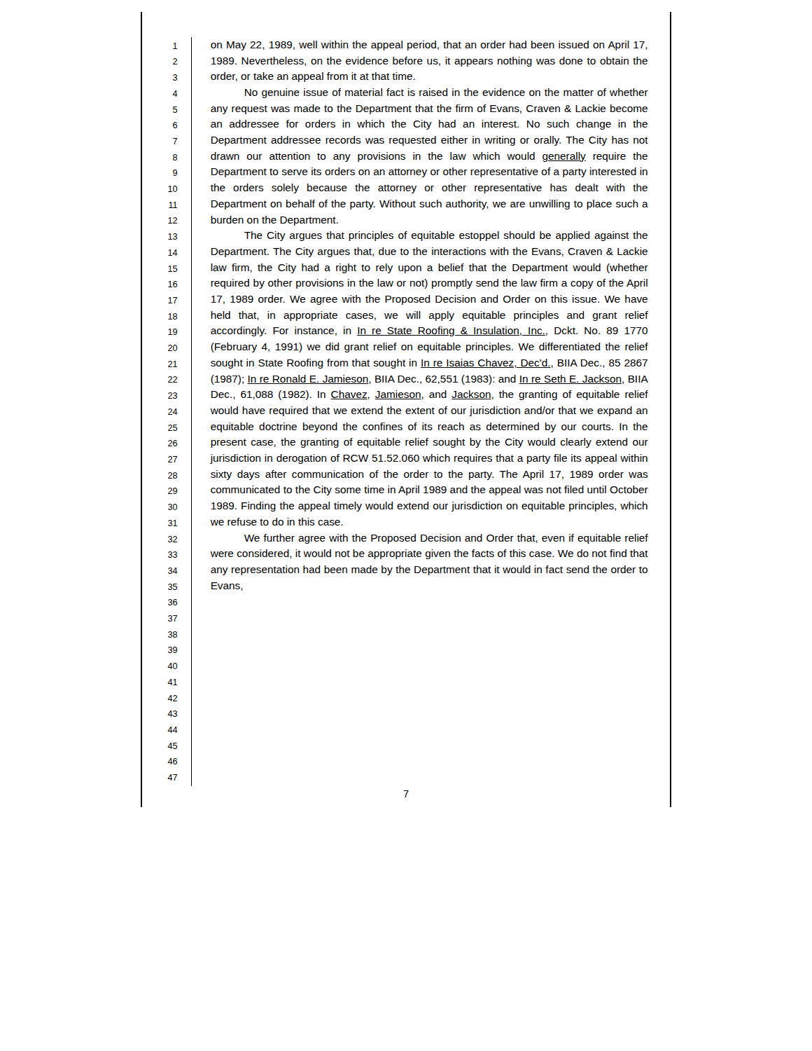1
2
3
4
5
6
7
8
9
10
11
12
13
14
15
16
17
18
19
20
21
22
23
24
25
26
27
28
29
30
31
32
33
34
35
36
37
38
39
40
41
42
43
44
45
46
47
on May 22, 1989, well within the appeal period, that an order had been issued on April 17, 1989. Nevertheless, on the evidence before us, it appears nothing was done to obtain the order, or take an appeal from it at that time.
No genuine issue of material fact is raised in the evidence on the matter of whether any request was made to the Department that the firm of Evans, Craven & Lackie become an addressee for orders in which the City had an interest. No such change in the Department addressee records was requested either in writing or orally. The City has not drawn our attention to any provisions in the law which would generally require the Department to serve its orders on an attorney or other representative of a party interested in the orders solely because the attorney or other representative has dealt with the Department on behalf of the party. Without such authority, we are unwilling to place such a burden on the Department.
The City argues that principles of equitable estoppel should be applied against the Department. The City argues that, due to the interactions with the Evans, Craven & Lackie law firm, the City had a right to rely upon a belief that the Department would (whether required by other provisions in the law or not) promptly send the law firm a copy of the April 17, 1989 order. We agree with the Proposed Decision and Order on this issue. We have held that, in appropriate cases, we will apply equitable principles and grant relief accordingly. For instance, in In re State Roofing & Insulation, Inc., Dckt. No. 89 1770 (February 4, 1991) we did grant relief on equitable principles. We differentiated the relief sought in State Roofing from that sought in In re Isaias Chavez, Dec'd., BIIA Dec., 85 2867 (1987); In re Ronald E. Jamieson, BIIA Dec., 62,551 (1983): and In re Seth E. Jackson, BIIA Dec., 61,088 (1982). In Chavez, Jamieson, and Jackson, the granting of equitable relief would have required that we extend the extent of our jurisdiction and/or that we expand an equitable doctrine beyond the confines of its reach as determined by our courts. In the present case, the granting of equitable relief sought by the City would clearly extend our jurisdiction in derogation of RCW 51.52.060 which requires that a party file its appeal within sixty days after communication of the order to the party. The April 17, 1989 order was communicated to the City some time in April 1989 and the appeal was not filed until October 1989. Finding the appeal timely would extend our jurisdiction on equitable principles, which we refuse to do in this case.
We further agree with the Proposed Decision and Order that, even if equitable relief were considered, it would not be appropriate given the facts of this case. We do not find that any representation had been made by the Department that it would in fact send the order to Evans,
7